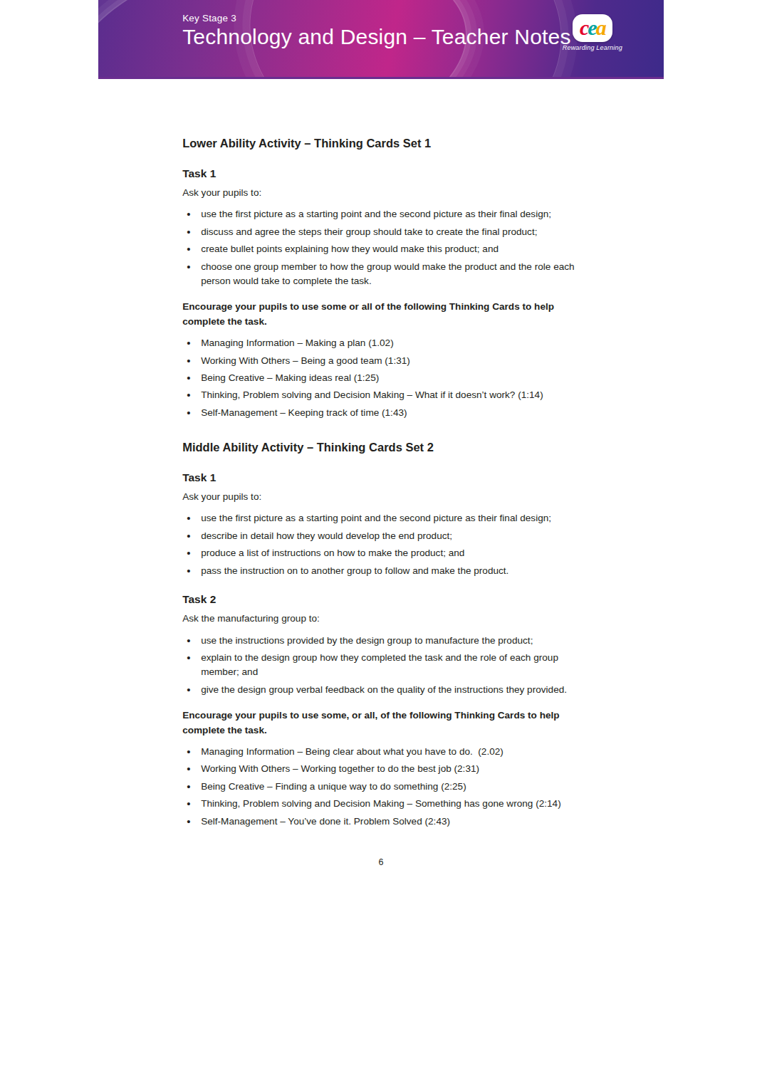Key Stage 3
Technology and Design – Teacher Notes
cea
Rewarding Learning
Lower Ability Activity – Thinking Cards Set 1
Task 1
Ask your pupils to:
use the first picture as a starting point and the second picture as their final design;
discuss and agree the steps their group should take to create the final product;
create bullet points explaining how they would make this product; and
choose one group member to how the group would make the product and the role each person would take to complete the task.
Encourage your pupils to use some or all of the following Thinking Cards to help complete the task.
Managing Information – Making a plan (1.02)
Working With Others – Being a good team (1:31)
Being Creative – Making ideas real (1:25)
Thinking, Problem solving and Decision Making – What if it doesn’t work? (1:14)
Self-Management – Keeping track of time (1:43)
Middle Ability Activity – Thinking Cards Set 2
Task 1
Ask your pupils to:
use the first picture as a starting point and the second picture as their final design;
describe in detail how they would develop the end product;
produce a list of instructions on how to make the product; and
pass the instruction on to another group to follow and make the product.
Task 2
Ask the manufacturing group to:
use the instructions provided by the design group to manufacture the product;
explain to the design group how they completed the task and the role of each group member; and
give the design group verbal feedback on the quality of the instructions they provided.
Encourage your pupils to use some, or all, of the following Thinking Cards to help complete the task.
Managing Information – Being clear about what you have to do. (2.02)
Working With Others – Working together to do the best job (2:31)
Being Creative – Finding a unique way to do something (2:25)
Thinking, Problem solving and Decision Making – Something has gone wrong (2:14)
Self-Management – You’ve done it. Problem Solved (2:43)
6